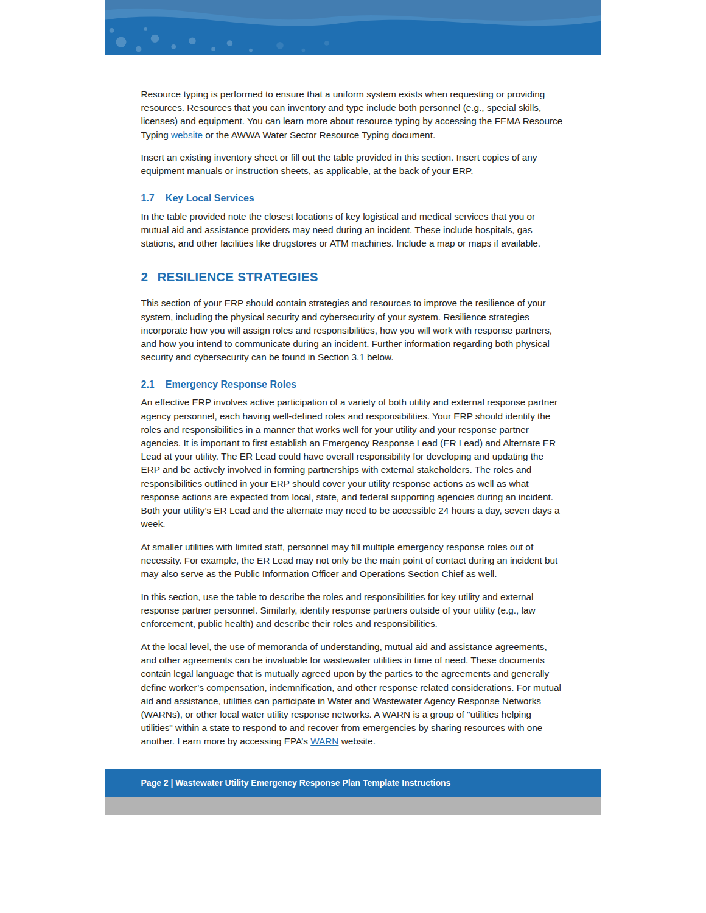Resource typing is performed to ensure that a uniform system exists when requesting or providing resources. Resources that you can inventory and type include both personnel (e.g., special skills, licenses) and equipment. You can learn more about resource typing by accessing the FEMA Resource Typing website or the AWWA Water Sector Resource Typing document.
Insert an existing inventory sheet or fill out the table provided in this section. Insert copies of any equipment manuals or instruction sheets, as applicable, at the back of your ERP.
1.7 Key Local Services
In the table provided note the closest locations of key logistical and medical services that you or mutual aid and assistance providers may need during an incident. These include hospitals, gas stations, and other facilities like drugstores or ATM machines. Include a map or maps if available.
2 RESILIENCE STRATEGIES
This section of your ERP should contain strategies and resources to improve the resilience of your system, including the physical security and cybersecurity of your system. Resilience strategies incorporate how you will assign roles and responsibilities, how you will work with response partners, and how you intend to communicate during an incident. Further information regarding both physical security and cybersecurity can be found in Section 3.1 below.
2.1 Emergency Response Roles
An effective ERP involves active participation of a variety of both utility and external response partner agency personnel, each having well-defined roles and responsibilities. Your ERP should identify the roles and responsibilities in a manner that works well for your utility and your response partner agencies. It is important to first establish an Emergency Response Lead (ER Lead) and Alternate ER Lead at your utility. The ER Lead could have overall responsibility for developing and updating the ERP and be actively involved in forming partnerships with external stakeholders. The roles and responsibilities outlined in your ERP should cover your utility response actions as well as what response actions are expected from local, state, and federal supporting agencies during an incident. Both your utility’s ER Lead and the alternate may need to be accessible 24 hours a day, seven days a week.
At smaller utilities with limited staff, personnel may fill multiple emergency response roles out of necessity. For example, the ER Lead may not only be the main point of contact during an incident but may also serve as the Public Information Officer and Operations Section Chief as well.
In this section, use the table to describe the roles and responsibilities for key utility and external response partner personnel. Similarly, identify response partners outside of your utility (e.g., law enforcement, public health) and describe their roles and responsibilities.
At the local level, the use of memoranda of understanding, mutual aid and assistance agreements, and other agreements can be invaluable for wastewater utilities in time of need. These documents contain legal language that is mutually agreed upon by the parties to the agreements and generally define worker’s compensation, indemnification, and other response related considerations. For mutual aid and assistance, utilities can participate in Water and Wastewater Agency Response Networks (WARNs), or other local water utility response networks. A WARN is a group of "utilities helping utilities" within a state to respond to and recover from emergencies by sharing resources with one another. Learn more by accessing EPA’s WARN website.
Page 2 | Wastewater Utility Emergency Response Plan Template Instructions